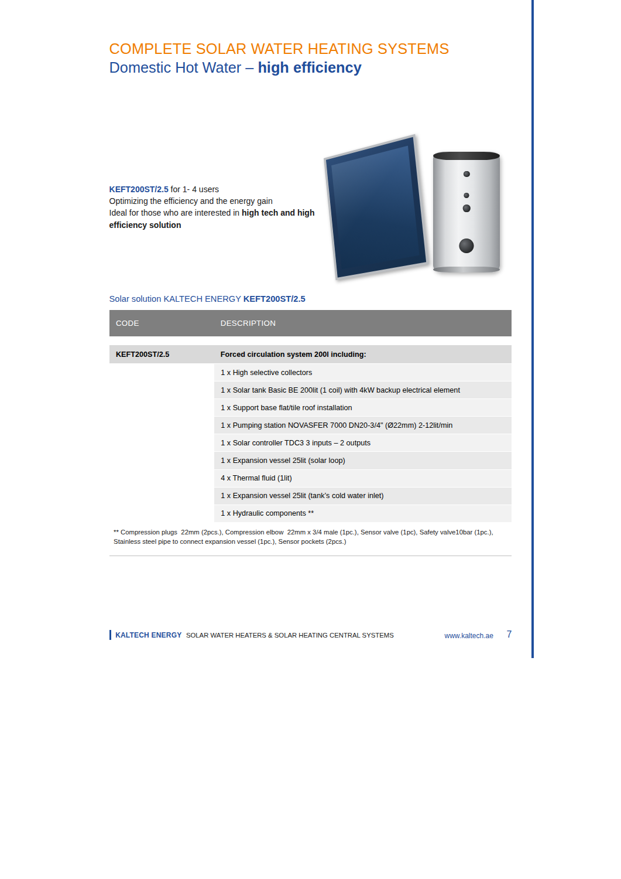COMPLETE SOLAR WATER HEATING SYSTEMS
Domestic Hot Water – high efficiency
KEFT200ST/2.5 for 1- 4 users
Optimizing the efficiency and the energy gain
Ideal for those who are interested in high tech and high efficiency solution
Solar solution KALTECH ENERGY KEFT200ST/2.5
| CODE | DESCRIPTION |
| --- | --- |
| KEFT200ST/2.5 | Forced circulation system 200l including: |
| | 1 x High selective collectors |
| | 1 x Solar tank Basic BE 200lit (1 coil) with 4kW backup electrical element |
| | 1 x Support base flat/tile roof installation |
| | 1 x Pumping station NOVASFER 7000 DN20-3/4" (Ø22mm) 2-12lit/min |
| | 1 x Solar controller TDC3 3 inputs – 2 outputs |
| | 1 x Expansion vessel 25lit (solar loop) |
| | 4 x Thermal fluid (1lit) |
| | 1 x Expansion vessel 25lit (tank’s cold water inlet) |
| | 1 x Hydraulic components ** |
** Compression plugs 22mm (2pcs.), Compression elbow 22mm x 3/4 male (1pc.), Sensor valve (1pc), Safety valve10bar (1pc.), Stainless steel pipe to connect expansion vessel (1pc.), Sensor pockets (2pcs.)
KALTECH ENERGY SOLAR WATER HEATERS & SOLAR HEATING CENTRAL SYSTEMS
www.kaltech.ae 7